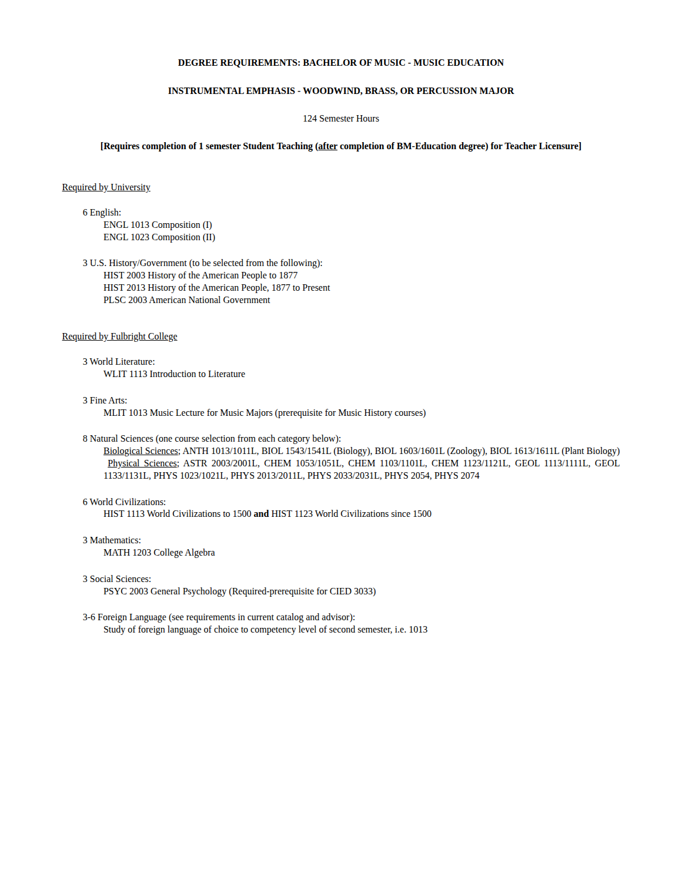DEGREE REQUIREMENTS: BACHELOR OF MUSIC - MUSIC EDUCATION
INSTRUMENTAL EMPHASIS - WOODWIND, BRASS, OR PERCUSSION MAJOR
124 Semester Hours
[Requires completion of 1 semester Student Teaching (after completion of BM-Education degree) for Teacher Licensure]
Required by University
6 English:
ENGL 1013 Composition (I)
ENGL 1023 Composition (II)
3 U.S. History/Government (to be selected from the following):
HIST 2003 History of the American People to 1877
HIST 2013 History of the American People, 1877 to Present
PLSC 2003 American National Government
Required by Fulbright College
3 World Literature:
WLIT 1113 Introduction to Literature
3 Fine Arts:
MLIT 1013 Music Lecture for Music Majors (prerequisite for Music History courses)
8 Natural Sciences (one course selection from each category below):
Biological Sciences; ANTH 1013/1011L, BIOL 1543/1541L (Biology), BIOL 1603/1601L (Zoology), BIOL 1613/1611L (Plant Biology) Physical Sciences; ASTR 2003/2001L, CHEM 1053/1051L, CHEM 1103/1101L, CHEM 1123/1121L, GEOL 1113/1111L, GEOL 1133/1131L, PHYS 1023/1021L, PHYS 2013/2011L, PHYS 2033/2031L, PHYS 2054, PHYS 2074
6 World Civilizations:
HIST 1113 World Civilizations to 1500 and HIST 1123 World Civilizations since 1500
3 Mathematics:
MATH 1203 College Algebra
3 Social Sciences:
PSYC 2003 General Psychology (Required-prerequisite for CIED 3033)
3-6 Foreign Language (see requirements in current catalog and advisor):
Study of foreign language of choice to competency level of second semester, i.e. 1013